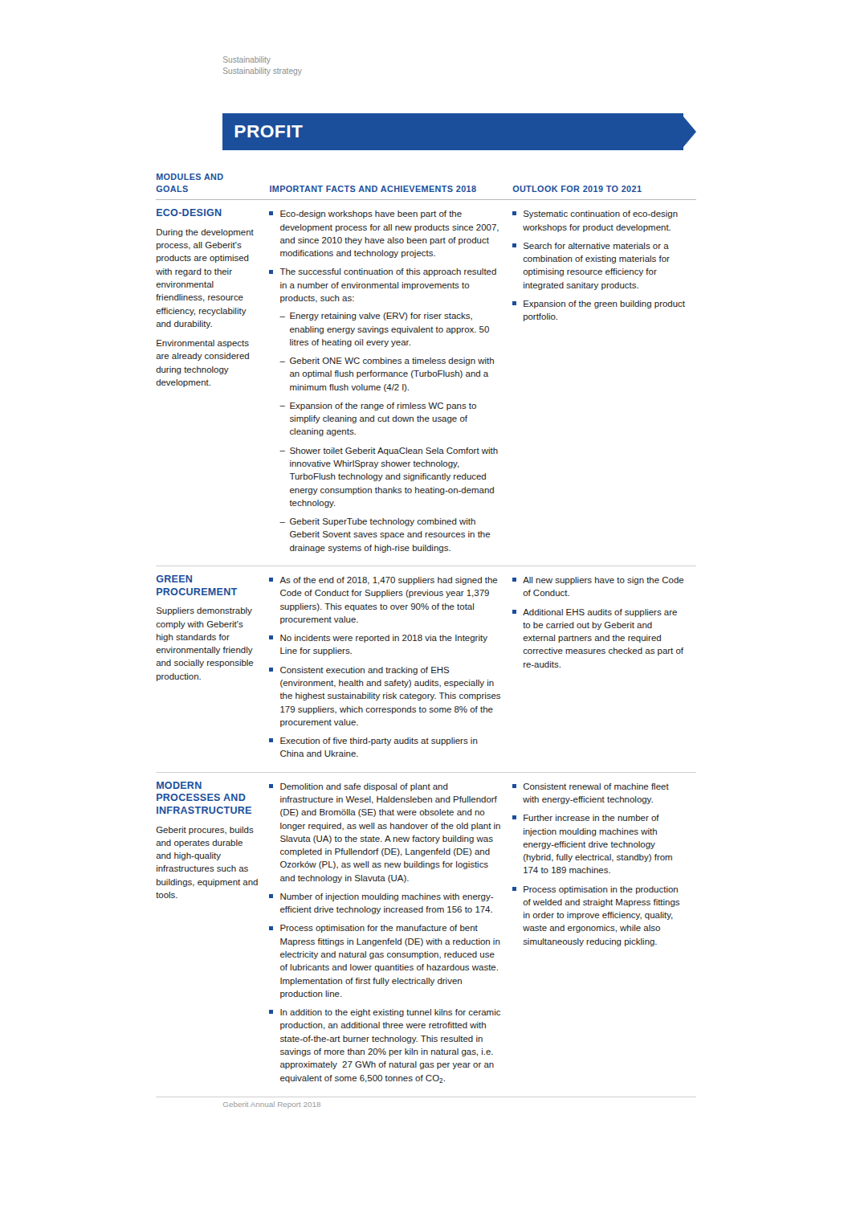Sustainability
Sustainability strategy
PROFIT
| Modules and goals | Important facts and achievements 2018 | Outlook for 2019 to 2021 |
| --- | --- | --- |
| Eco-design During the development process, all Geberit's products are optimised with regard to their environmental friendliness, resource efficiency, recyclability and durability. Environmental aspects are already considered during technology development. | Eco-design workshops have been part of the development process for all new products since 2007, and since 2010 they have also been part of product modifications and technology projects. The successful continuation of this approach resulted in a number of environmental improvements to products, such as: Energy retaining valve (ERV) for riser stacks, enabling energy savings equivalent to approx. 50 litres of heating oil every year. Geberit ONE WC combines a timeless design with an optimal flush performance (TurboFlush) and a minimum flush volume (4/2 l). Expansion of the range of rimless WC pans to simplify cleaning and cut down the usage of cleaning agents. Shower toilet Geberit AquaClean Sela Comfort with innovative WhirlSpray shower technology, TurboFlush technology and significantly reduced energy consumption thanks to heating-on-demand technology. Geberit SuperTube technology combined with Geberit Sovent saves space and resources in the drainage systems of high-rise buildings. | Systematic continuation of eco-design workshops for product development. Search for alternative materials or a combination of existing materials for optimising resource efficiency for integrated sanitary products. Expansion of the green building product portfolio. |
| Green procurement Suppliers demonstrably comply with Geberit's high standards for environmentally friendly and socially responsible production. | As of the end of 2018, 1,470 suppliers had signed the Code of Conduct for Suppliers (previous year 1,379 suppliers). This equates to over 90% of the total procurement value. No incidents were reported in 2018 via the Integrity Line for suppliers. Consistent execution and tracking of EHS (environment, health and safety) audits, especially in the highest sustainability risk category. This comprises 179 suppliers, which corresponds to some 8% of the procurement value. Execution of five third-party audits at suppliers in China and Ukraine. | All new suppliers have to sign the Code of Conduct. Additional EHS audits of suppliers are to be carried out by Geberit and external partners and the required corrective measures checked as part of re-audits. |
| Modern processes and infrastructure Geberit procures, builds and operates durable and high-quality infrastructures such as buildings, equipment and tools. | Demolition and safe disposal of plant and infrastructure in Wesel, Haldensleben and Pfullendorf (DE) and Bromölla (SE) that were obsolete and no longer required, as well as handover of the old plant in Slavuta (UA) to the state. A new factory building was completed in Pfullendorf (DE), Langenfeld (DE) and Ozorków (PL), as well as new buildings for logistics and technology in Slavuta (UA). Number of injection moulding machines with energy-efficient drive technology increased from 156 to 174. Process optimisation for the manufacture of bent Mapress fittings in Langenfeld (DE) with a reduction in electricity and natural gas consumption, reduced use of lubricants and lower quantities of hazardous waste. Implementation of first fully electrically driven production line. In addition to the eight existing tunnel kilns for ceramic production, an additional three were retrofitted with state-of-the-art burner technology. This resulted in savings of more than 20% per kiln in natural gas, i.e. approximately 27 GWh of natural gas per year or an equivalent of some 6,500 tonnes of CO 2 . | Consistent renewal of machine fleet with energy-efficient technology. Further increase in the number of injection moulding machines with energy-efficient drive technology (hybrid, fully electrical, standby) from 174 to 189 machines. Process optimisation in the production of welded and straight Mapress fittings in order to improve efficiency, quality, waste and ergonomics, while also simultaneously reducing pickling. |
Geberit Annual Report 2018